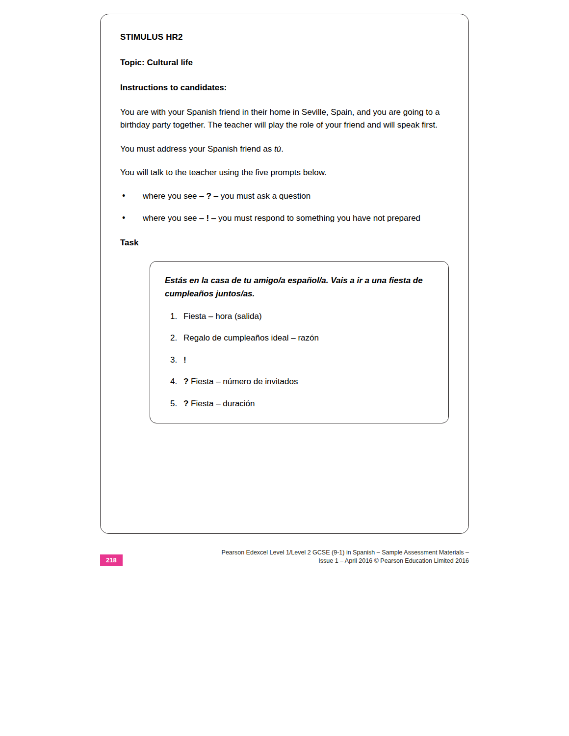STIMULUS HR2
Topic: Cultural life
Instructions to candidates:
You are with your Spanish friend in their home in Seville, Spain, and you are going to a birthday party together. The teacher will play the role of your friend and will speak first.
You must address your Spanish friend as tú.
You will talk to the teacher using the five prompts below.
where you see – ? – you must ask a question
where you see – ! – you must respond to something you have not prepared
Task
Estás en la casa de tu amigo/a español/a. Vais a ir a una fiesta de cumpleaños juntos/as.
Fiesta – hora (salida)
Regalo de cumpleaños ideal – razón
!
? Fiesta – número de invitados
? Fiesta – duración
218
Pearson Edexcel Level 1/Level 2 GCSE (9-1) in Spanish – Sample Assessment Materials – Issue 1 – April 2016 © Pearson Education Limited 2016